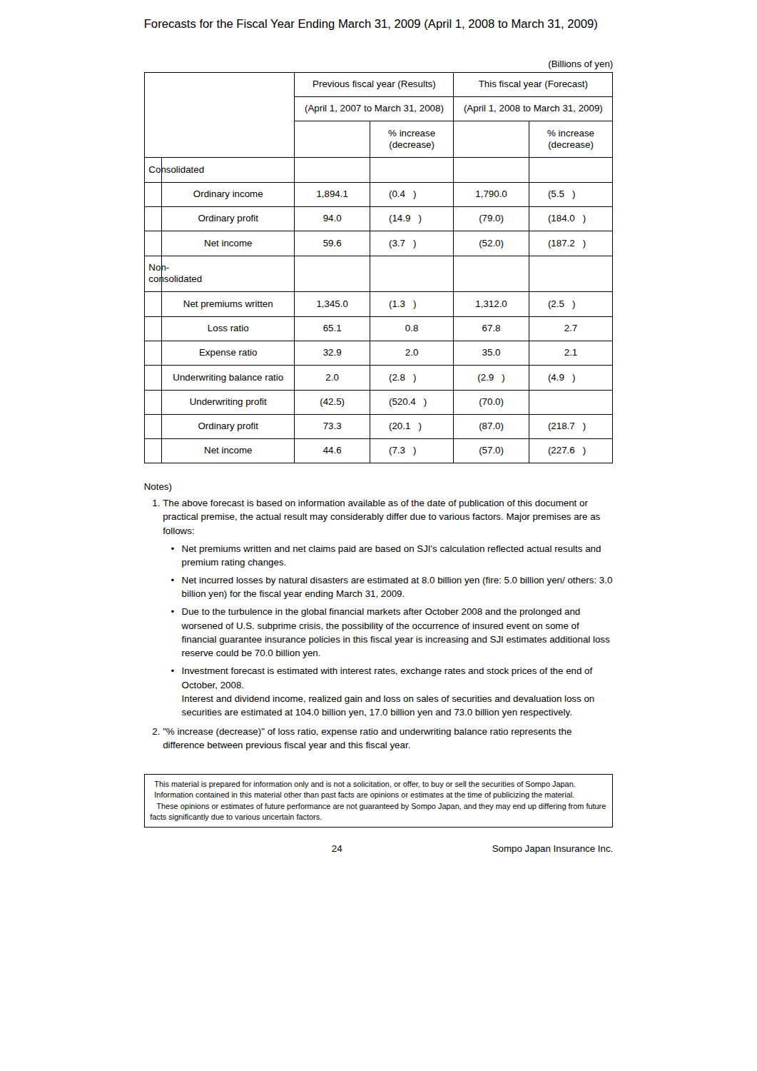Forecasts for the Fiscal Year Ending March 31, 2009 (April 1, 2008 to March 31, 2009)
(Billions of yen)
| | Previous fiscal year (Results) | This fiscal year (Forecast) |
| --- | --- | --- |
| (April 1, 2007 to March 31, 2008) | (April 1, 2008 to March 31, 2009) |
| | % increase (decrease) | | % increase (decrease) |
| Consolidated | | | | | |
| | Ordinary income | 1,894.1 | (0.4 ) | 1,790.0 | (5.5 ) |
| | Ordinary profit | 94.0 | (14.9 ) | (79.0) | (184.0 ) |
| | Net income | 59.6 | (3.7 ) | (52.0) | (187.2 ) |
| Non-consolidated | | | | | |
| | Net premiums written | 1,345.0 | (1.3 ) | 1,312.0 | (2.5 ) |
| | Loss ratio | 65.1 | 0.8 | 67.8 | 2.7 |
| | Expense ratio | 32.9 | 2.0 | 35.0 | 2.1 |
| | Underwriting balance ratio | 2.0 | (2.8 ) | (2.9 ) | (4.9 ) |
| | Underwriting profit | (42.5) | (520.4 ) | (70.0) | |
| | Ordinary profit | 73.3 | (20.1 ) | (87.0) | (218.7 ) |
| | Net income | 44.6 | (7.3 ) | (57.0) | (227.6 ) |
Notes)
The above forecast is based on information available as of the date of publication of this document or practical premise, the actual result may considerably differ due to various factors. Major premises are as follows:
Net premiums written and net claims paid are based on SJI's calculation reflected actual results and premium rating changes.
Net incurred losses by natural disasters are estimated at 8.0 billion yen (fire: 5.0 billion yen/ others: 3.0 billion yen) for the fiscal year ending March 31, 2009.
Due to the turbulence in the global financial markets after October 2008 and the prolonged and worsened of U.S. subprime crisis, the possibility of the occurrence of insured event on some of financial guarantee insurance policies in this fiscal year is increasing and SJI estimates additional loss reserve could be 70.0 billion yen.
Investment forecast is estimated with interest rates, exchange rates and stock prices of the end of October, 2008.
Interest and dividend income, realized gain and loss on sales of securities and devaluation loss on securities are estimated at 104.0 billion yen, 17.0 billion yen and 73.0 billion yen respectively.
"% increase (decrease)" of loss ratio, expense ratio and underwriting balance ratio represents the difference between previous fiscal year and this fiscal year.
This material is prepared for information only and is not a solicitation, or offer, to buy or sell the securities of Sompo Japan.
Information contained in this material other than past facts are opinions or estimates at the time of publicizing the material.
These opinions or estimates of future performance are not guaranteed by Sompo Japan, and they may end up differing from future facts significantly due to various uncertain factors.
24
Sompo Japan Insurance Inc.